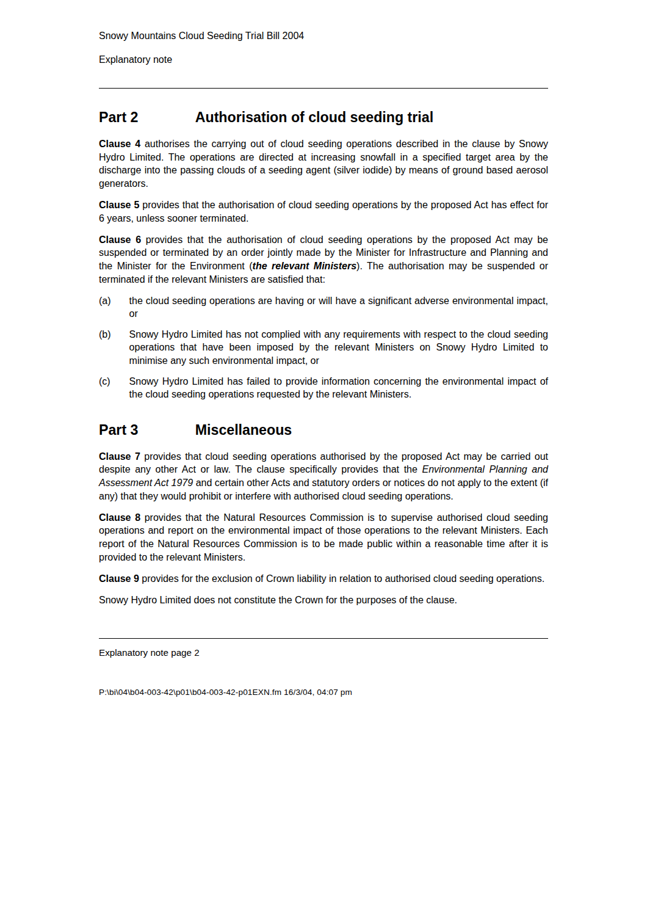Snowy Mountains Cloud Seeding Trial Bill 2004
Explanatory note
Part 2 Authorisation of cloud seeding trial
Clause 4 authorises the carrying out of cloud seeding operations described in the clause by Snowy Hydro Limited. The operations are directed at increasing snowfall in a specified target area by the discharge into the passing clouds of a seeding agent (silver iodide) by means of ground based aerosol generators.
Clause 5 provides that the authorisation of cloud seeding operations by the proposed Act has effect for 6 years, unless sooner terminated.
Clause 6 provides that the authorisation of cloud seeding operations by the proposed Act may be suspended or terminated by an order jointly made by the Minister for Infrastructure and Planning and the Minister for the Environment (the relevant Ministers). The authorisation may be suspended or terminated if the relevant Ministers are satisfied that:
(a) the cloud seeding operations are having or will have a significant adverse environmental impact, or
(b) Snowy Hydro Limited has not complied with any requirements with respect to the cloud seeding operations that have been imposed by the relevant Ministers on Snowy Hydro Limited to minimise any such environmental impact, or
(c) Snowy Hydro Limited has failed to provide information concerning the environmental impact of the cloud seeding operations requested by the relevant Ministers.
Part 3 Miscellaneous
Clause 7 provides that cloud seeding operations authorised by the proposed Act may be carried out despite any other Act or law. The clause specifically provides that the Environmental Planning and Assessment Act 1979 and certain other Acts and statutory orders or notices do not apply to the extent (if any) that they would prohibit or interfere with authorised cloud seeding operations.
Clause 8 provides that the Natural Resources Commission is to supervise authorised cloud seeding operations and report on the environmental impact of those operations to the relevant Ministers. Each report of the Natural Resources Commission is to be made public within a reasonable time after it is provided to the relevant Ministers.
Clause 9 provides for the exclusion of Crown liability in relation to authorised cloud seeding operations.
Snowy Hydro Limited does not constitute the Crown for the purposes of the clause.
Explanatory note page 2
P:\bi\04\b04-003-42\p01\b04-003-42-p01EXN.fm 16/3/04, 04:07 pm